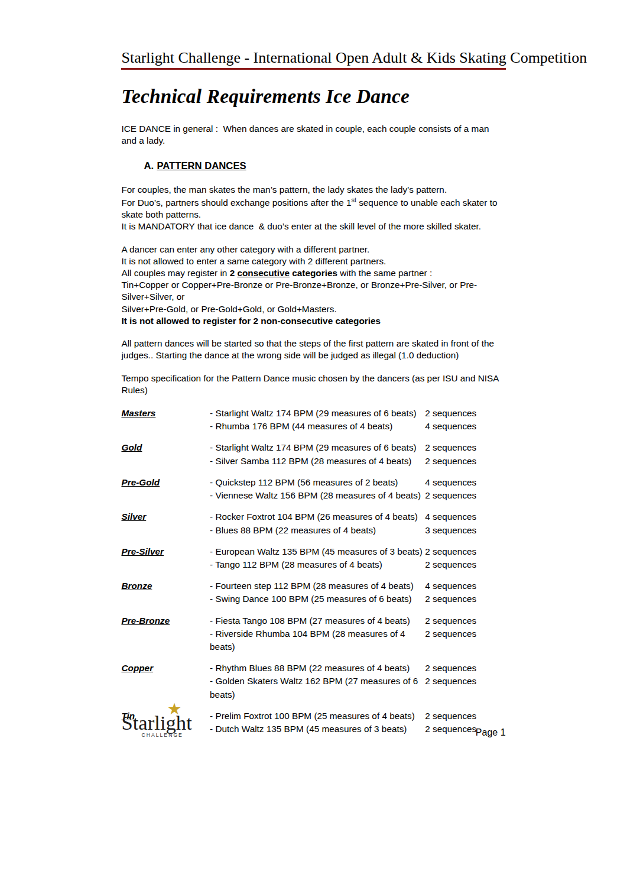Starlight Challenge - International Open Adult & Kids Skating Competition
Technical Requirements Ice Dance
ICE DANCE in general : When dances are skated in couple, each couple consists of a man and a lady.
A. PATTERN DANCES
For couples, the man skates the man’s pattern, the lady skates the lady’s pattern.
For Duo’s, partners should exchange positions after the 1st sequence to unable each skater to skate both patterns.
It is MANDATORY that ice dance & duo’s enter at the skill level of the more skilled skater.
A dancer can enter any other category with a different partner.
It is not allowed to enter a same category with 2 different partners.
All couples may register in 2 consecutive categories with the same partner :
Tin+Copper or Copper+Pre-Bronze or Pre-Bronze+Bronze, or Bronze+Pre-Silver, or Pre-Silver+Silver, or
Silver+Pre-Gold, or Pre-Gold+Gold, or Gold+Masters.
It is not allowed to register for 2 non-consecutive categories
All pattern dances will be started so that the steps of the first pattern are skated in front of the judges.. Starting the dance at the wrong side will be judged as illegal (1.0 deduction)
Tempo specification for the Pattern Dance music chosen by the dancers (as per ISU and NISA Rules)
| Masters | - Starlight Waltz 174 BPM (29 measures of 6 beats) | 2 sequences |
| | - Rhumba 176 BPM (44 measures of 4 beats) | 4 sequences |
| Gold | - Starlight Waltz 174 BPM (29 measures of 6 beats) | 2 sequences |
| | - Silver Samba 112 BPM (28 measures of 4 beats) | 2 sequences |
| Pre-Gold | - Quickstep 112 BPM (56 measures of 2 beats) | 4 sequences |
| | - Viennese Waltz 156 BPM (28 measures of 4 beats) | 2 sequences |
| Silver | - Rocker Foxtrot 104 BPM (26 measures of 4 beats) | 4 sequences |
| | - Blues 88 BPM (22 measures of 4 beats) | 3 sequences |
| Pre-Silver | - European Waltz 135 BPM (45 measures of 3 beats) | 2 sequences |
| | - Tango 112 BPM (28 measures of 4 beats) | 2 sequences |
| Bronze | - Fourteen step 112 BPM (28 measures of 4 beats) | 4 sequences |
| | - Swing Dance 100 BPM (25 measures of 6 beats) | 2 sequences |
| Pre-Bronze | - Fiesta Tango 108 BPM (27 measures of 4 beats) | 2 sequences |
| | - Riverside Rhumba 104 BPM (28 measures of 4 beats) | 2 sequences |
| Copper | - Rhythm Blues 88 BPM (22 measures of 4 beats) | 2 sequences |
| | - Golden Skaters Waltz 162 BPM (27 measures of 6 beats) | 2 sequences |
| Tin | - Prelim Foxtrot 100 BPM (25 measures of 4 beats) | 2 sequences |
| | - Dutch Waltz 135 BPM (45 measures of 3 beats) | 2 sequences |
★
Starlight
CHALLENGE
Page 1